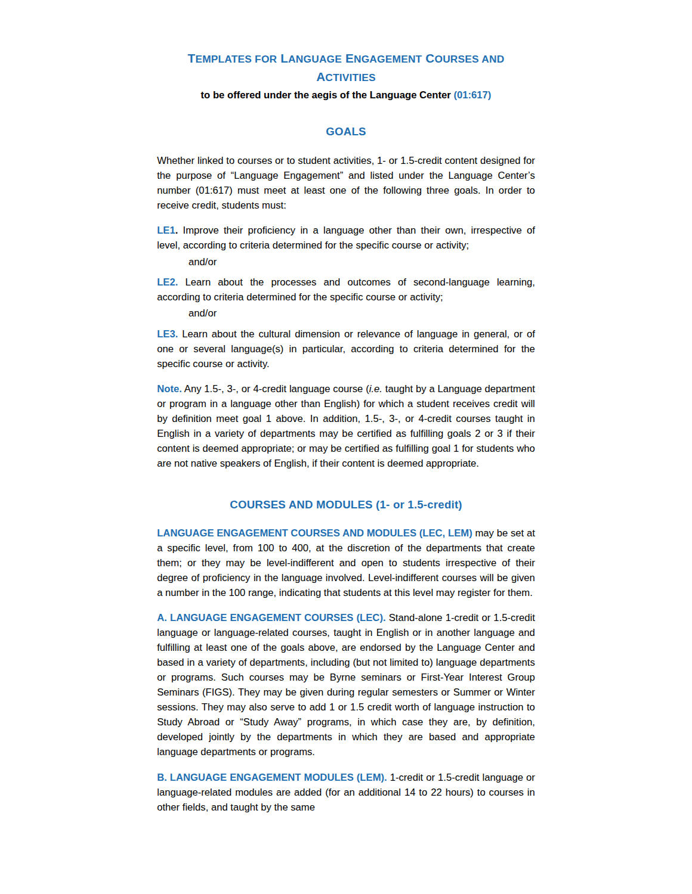TEMPLATES FOR LANGUAGE ENGAGEMENT COURSES AND ACTIVITIES
to be offered under the aegis of the Language Center (01:617)
GOALS
Whether linked to courses or to student activities, 1- or 1.5-credit content designed for the purpose of “Language Engagement” and listed under the Language Center’s number (01:617) must meet at least one of the following three goals. In order to receive credit, students must:
LE1. Improve their proficiency in a language other than their own, irrespective of level, according to criteria determined for the specific course or activity;
and/or
LE2. Learn about the processes and outcomes of second-language learning, according to criteria determined for the specific course or activity;
and/or
LE3. Learn about the cultural dimension or relevance of language in general, or of one or several language(s) in particular, according to criteria determined for the specific course or activity.
Note. Any 1.5-, 3-, or 4-credit language course (i.e. taught by a Language department or program in a language other than English) for which a student receives credit will by definition meet goal 1 above. In addition, 1.5-, 3-, or 4-credit courses taught in English in a variety of departments may be certified as fulfilling goals 2 or 3 if their content is deemed appropriate; or may be certified as fulfilling goal 1 for students who are not native speakers of English, if their content is deemed appropriate.
COURSES AND MODULES (1- or 1.5-credit)
LANGUAGE ENGAGEMENT COURSES AND MODULES (LEC, LEM) may be set at a specific level, from 100 to 400, at the discretion of the departments that create them; or they may be level-indifferent and open to students irrespective of their degree of proficiency in the language involved. Level-indifferent courses will be given a number in the 100 range, indicating that students at this level may register for them.
A. LANGUAGE ENGAGEMENT COURSES (LEC). Stand-alone 1-credit or 1.5-credit language or language-related courses, taught in English or in another language and fulfilling at least one of the goals above, are endorsed by the Language Center and based in a variety of departments, including (but not limited to) language departments or programs. Such courses may be Byrne seminars or First-Year Interest Group Seminars (FIGS). They may be given during regular semesters or Summer or Winter sessions. They may also serve to add 1 or 1.5 credit worth of language instruction to Study Abroad or “Study Away” programs, in which case they are, by definition, developed jointly by the departments in which they are based and appropriate language departments or programs.
B. LANGUAGE ENGAGEMENT MODULES (LEM). 1-credit or 1.5-credit language or language-related modules are added (for an additional 14 to 22 hours) to courses in other fields, and taught by the same